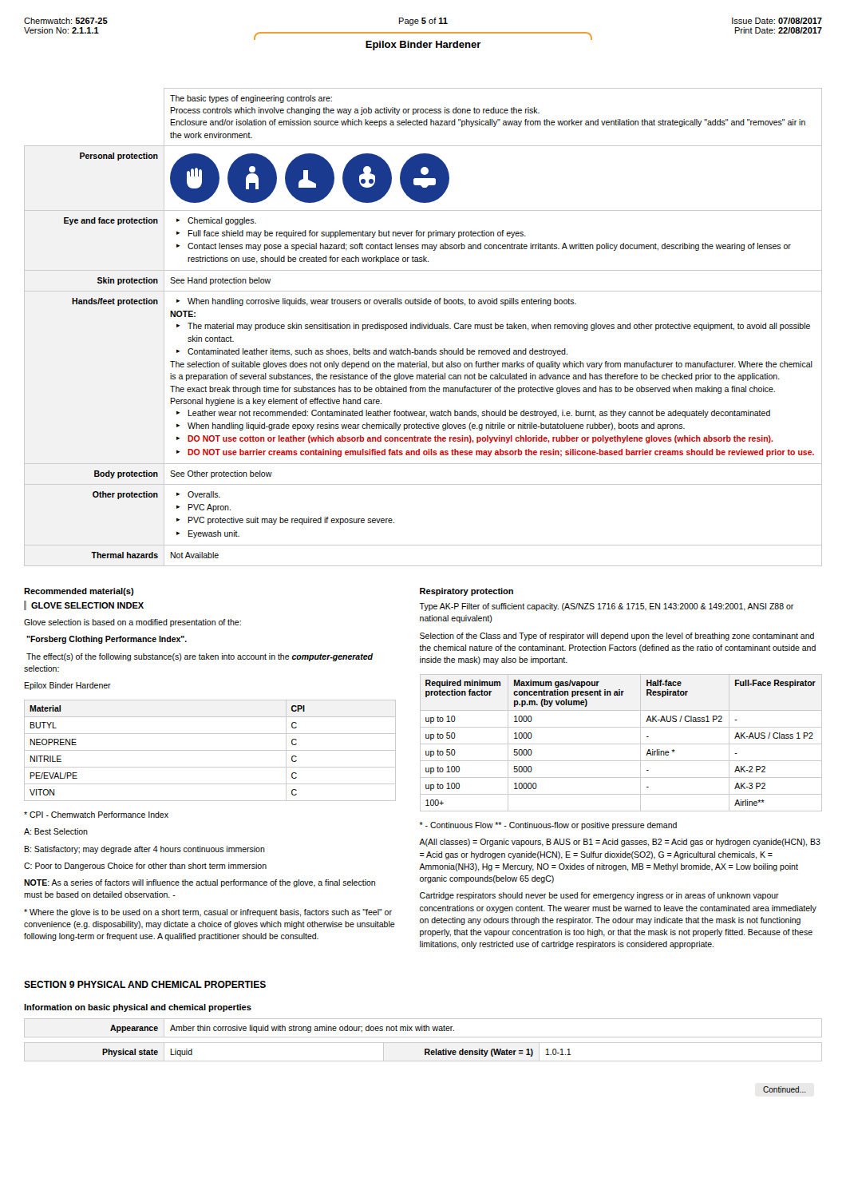Chemwatch: 5267-25
Version No: 2.1.1.1
Issue Date: 07/08/2017
Print Date: 22/08/2017
Page 5 of 11
Epilox Binder Hardener
| | The basic types of engineering controls are: Process controls which involve changing the way a job activity or process is done to reduce the risk. Enclosure and/or isolation of emission source which keeps a selected hazard "physically" away from the worker and ventilation that strategically "adds" and "removes" air in the work environment. |
| Personal protection | |
| Eye and face protection | Chemical goggles. Full face shield may be required for supplementary but never for primary protection of eyes. Contact lenses may pose a special hazard; soft contact lenses may absorb and concentrate irritants. A written policy document, describing the wearing of lenses or restrictions on use, should be created for each workplace or task. |
| Skin protection | See Hand protection below |
| Hands/feet protection | When handling corrosive liquids, wear trousers or overalls outside of boots, to avoid spills entering boots. NOTE: The material may produce skin sensitisation in predisposed individuals. Care must be taken, when removing gloves and other protective equipment, to avoid all possible skin contact. Contaminated leather items, such as shoes, belts and watch-bands should be removed and destroyed. The selection of suitable gloves does not only depend on the material, but also on further marks of quality which vary from manufacturer to manufacturer. Where the chemical is a preparation of several substances, the resistance of the glove material can not be calculated in advance and has therefore to be checked prior to the application. The exact break through time for substances has to be obtained from the manufacturer of the protective gloves and has to be observed when making a final choice. Personal hygiene is a key element of effective hand care. Leather wear not recommended: Contaminated leather footwear, watch bands, should be destroyed, i.e. burnt, as they cannot be adequately decontaminated When handling liquid-grade epoxy resins wear chemically protective gloves (e.g nitrile or nitrile-butatoluene rubber), boots and aprons. DO NOT use cotton or leather (which absorb and concentrate the resin), polyvinyl chloride, rubber or polyethylene gloves (which absorb the resin). DO NOT use barrier creams containing emulsified fats and oils as these may absorb the resin; silicone-based barrier creams should be reviewed prior to use. |
| Body protection | See Other protection below |
| Other protection | Overalls. PVC Apron. PVC protective suit may be required if exposure severe. Eyewash unit. |
| Thermal hazards | Not Available |
Recommended material(s)
GLOVE SELECTION INDEX
Glove selection is based on a modified presentation of the:
"Forsberg Clothing Performance Index".
The effect(s) of the following substance(s) are taken into account in the computer-generated selection:
Epilox Binder Hardener
| Material | CPI |
| --- | --- |
| BUTYL | C |
| NEOPRENE | C |
| NITRILE | C |
| PE/EVAL/PE | C |
| VITON | C |
* CPI - Chemwatch Performance Index
A: Best Selection
B: Satisfactory; may degrade after 4 hours continuous immersion
C: Poor to Dangerous Choice for other than short term immersion
NOTE: As a series of factors will influence the actual performance of the glove, a final selection must be based on detailed observation. -
* Where the glove is to be used on a short term, casual or infrequent basis, factors such as "feel" or convenience (e.g. disposability), may dictate a choice of gloves which might otherwise be unsuitable following long-term or frequent use. A qualified practitioner should be consulted.
Respiratory protection
Type AK-P Filter of sufficient capacity. (AS/NZS 1716 & 1715, EN 143:2000 & 149:2001, ANSI Z88 or national equivalent)
Selection of the Class and Type of respirator will depend upon the level of breathing zone contaminant and the chemical nature of the contaminant. Protection Factors (defined as the ratio of contaminant outside and inside the mask) may also be important.
| Required minimum protection factor | Maximum gas/vapour concentration present in air p.p.m. (by volume) | Half-face Respirator | Full-Face Respirator |
| --- | --- | --- | --- |
| up to 10 | 1000 | AK-AUS / Class1 P2 | - |
| up to 50 | 1000 | - | AK-AUS / Class 1 P2 |
| up to 50 | 5000 | Airline * | - |
| up to 100 | 5000 | - | AK-2 P2 |
| up to 100 | 10000 | - | AK-3 P2 |
| 100+ | | | Airline** |
* - Continuous Flow ** - Continuous-flow or positive pressure demand
A(All classes) = Organic vapours, B AUS or B1 = Acid gasses, B2 = Acid gas or hydrogen cyanide(HCN), B3 = Acid gas or hydrogen cyanide(HCN), E = Sulfur dioxide(SO2), G = Agricultural chemicals, K = Ammonia(NH3), Hg = Mercury, NO = Oxides of nitrogen, MB = Methyl bromide, AX = Low boiling point organic compounds(below 65 degC)
Cartridge respirators should never be used for emergency ingress or in areas of unknown vapour concentrations or oxygen content. The wearer must be warned to leave the contaminated area immediately on detecting any odours through the respirator. The odour may indicate that the mask is not functioning properly, that the vapour concentration is too high, or that the mask is not properly fitted. Because of these limitations, only restricted use of cartridge respirators is considered appropriate.
SECTION 9 PHYSICAL AND CHEMICAL PROPERTIES
Information on basic physical and chemical properties
| Appearance | Amber thin corrosive liquid with strong amine odour; does not mix with water. |
| Physical state | Liquid | Relative density (Water = 1) | 1.0-1.1 |
Continued...